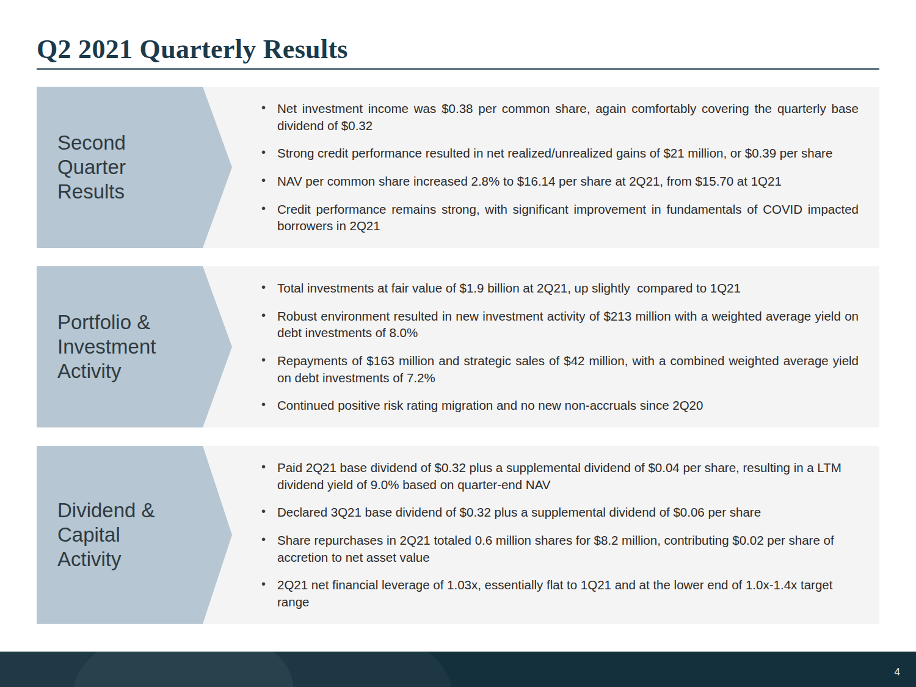Q2 2021 Quarterly Results
Second
Quarter
Results
Net investment income was $0.38 per common share, again comfortably covering the quarterly base dividend of $0.32
Strong credit performance resulted in net realized/unrealized gains of $21 million, or $0.39 per share
NAV per common share increased 2.8% to $16.14 per share at 2Q21, from $15.70 at 1Q21
Credit performance remains strong, with significant improvement in fundamentals of COVID impacted borrowers in 2Q21
Portfolio &
Investment
Activity
Total investments at fair value of $1.9 billion at 2Q21, up slightly compared to 1Q21
Robust environment resulted in new investment activity of $213 million with a weighted average yield on debt investments of 8.0%
Repayments of $163 million and strategic sales of $42 million, with a combined weighted average yield on debt investments of 7.2%
Continued positive risk rating migration and no new non-accruals since 2Q20
Dividend &
Capital
Activity
Paid 2Q21 base dividend of $0.32 plus a supplemental dividend of $0.04 per share, resulting in a LTM dividend yield of 9.0% based on quarter-end NAV
Declared 3Q21 base dividend of $0.32 plus a supplemental dividend of $0.06 per share
Share repurchases in 2Q21 totaled 0.6 million shares for $8.2 million, contributing $0.02 per share of accretion to net asset value
2Q21 net financial leverage of 1.03x, essentially flat to 1Q21 and at the lower end of 1.0x-1.4x target range
4